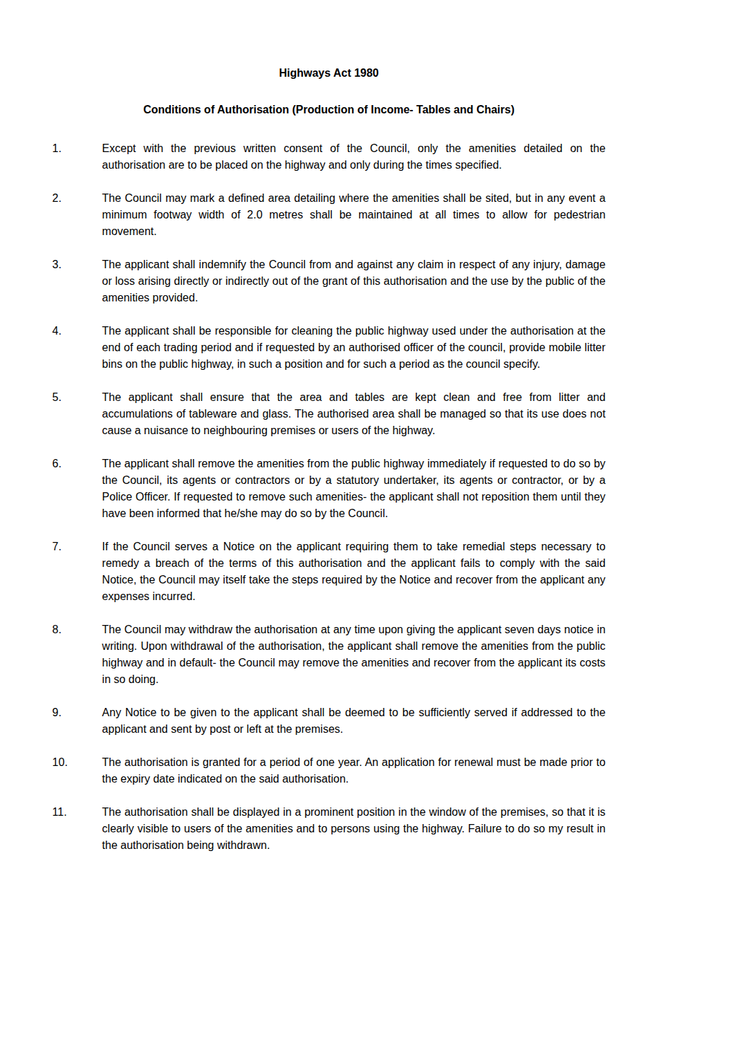Highways Act 1980
Conditions of Authorisation (Production of Income- Tables and Chairs)
Except with the previous written consent of the Council, only the amenities detailed on the authorisation are to be placed on the highway and only during the times specified.
The Council may mark a defined area detailing where the amenities shall be sited, but in any event a minimum footway width of 2.0 metres shall be maintained at all times to allow for pedestrian movement.
The applicant shall indemnify the Council from and against any claim in respect of any injury, damage or loss arising directly or indirectly out of the grant of this authorisation and the use by the public of the amenities provided.
The applicant shall be responsible for cleaning the public highway used under the authorisation at the end of each trading period and if requested by an authorised officer of the council, provide mobile litter bins on the public highway, in such a position and for such a period as the council specify.
The applicant shall ensure that the area and tables are kept clean and free from litter and accumulations of tableware and glass. The authorised area shall be managed so that its use does not cause a nuisance to neighbouring premises or users of the highway.
The applicant shall remove the amenities from the public highway immediately if requested to do so by the Council, its agents or contractors or by a statutory undertaker, its agents or contractor, or by a Police Officer. If requested to remove such amenities- the applicant shall not reposition them until they have been informed that he/she may do so by the Council.
If the Council serves a Notice on the applicant requiring them to take remedial steps necessary to remedy a breach of the terms of this authorisation and the applicant fails to comply with the said Notice, the Council may itself take the steps required by the Notice and recover from the applicant any expenses incurred.
The Council may withdraw the authorisation at any time upon giving the applicant seven days notice in writing. Upon withdrawal of the authorisation, the applicant shall remove the amenities from the public highway and in default- the Council may remove the amenities and recover from the applicant its costs in so doing.
Any Notice to be given to the applicant shall be deemed to be sufficiently served if addressed to the applicant and sent by post or left at the premises.
The authorisation is granted for a period of one year. An application for renewal must be made prior to the expiry date indicated on the said authorisation.
The authorisation shall be displayed in a prominent position in the window of the premises, so that it is clearly visible to users of the amenities and to persons using the highway. Failure to do so my result in the authorisation being withdrawn.